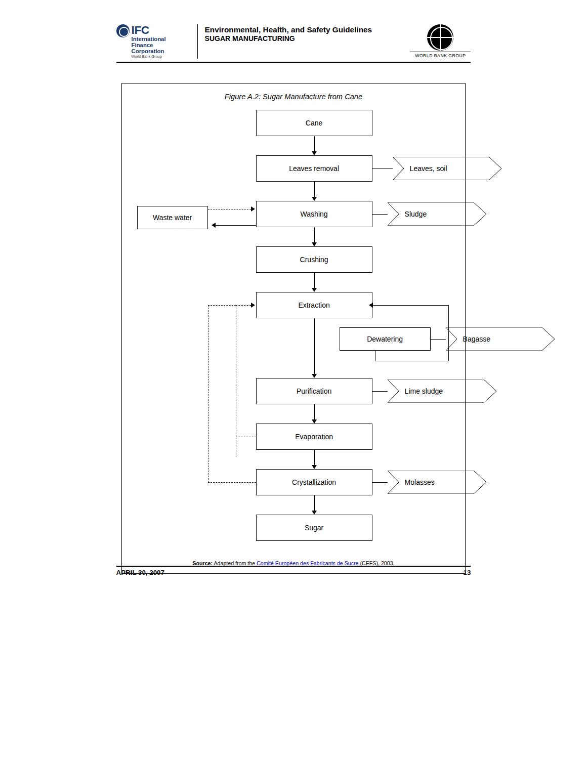IFC International Finance Corporation World Bank Group
Environmental, Health, and Safety Guidelines
SUGAR MANUFACTURING
WORLD BANK GROUP
Figure A.2: Sugar Manufacture from Cane
Cane
Leaves removal
Leaves, soil
Washing
Sludge
Waste water
Crushing
Extraction
Dewatering
Bagasse
Purification
Lime sludge
Evaporation
Crystallization
Molasses
Sugar
Source: Adapted from the Comité Européen des Fabricants de Sucre (CEFS), 2003.
APRIL 30, 2007 13